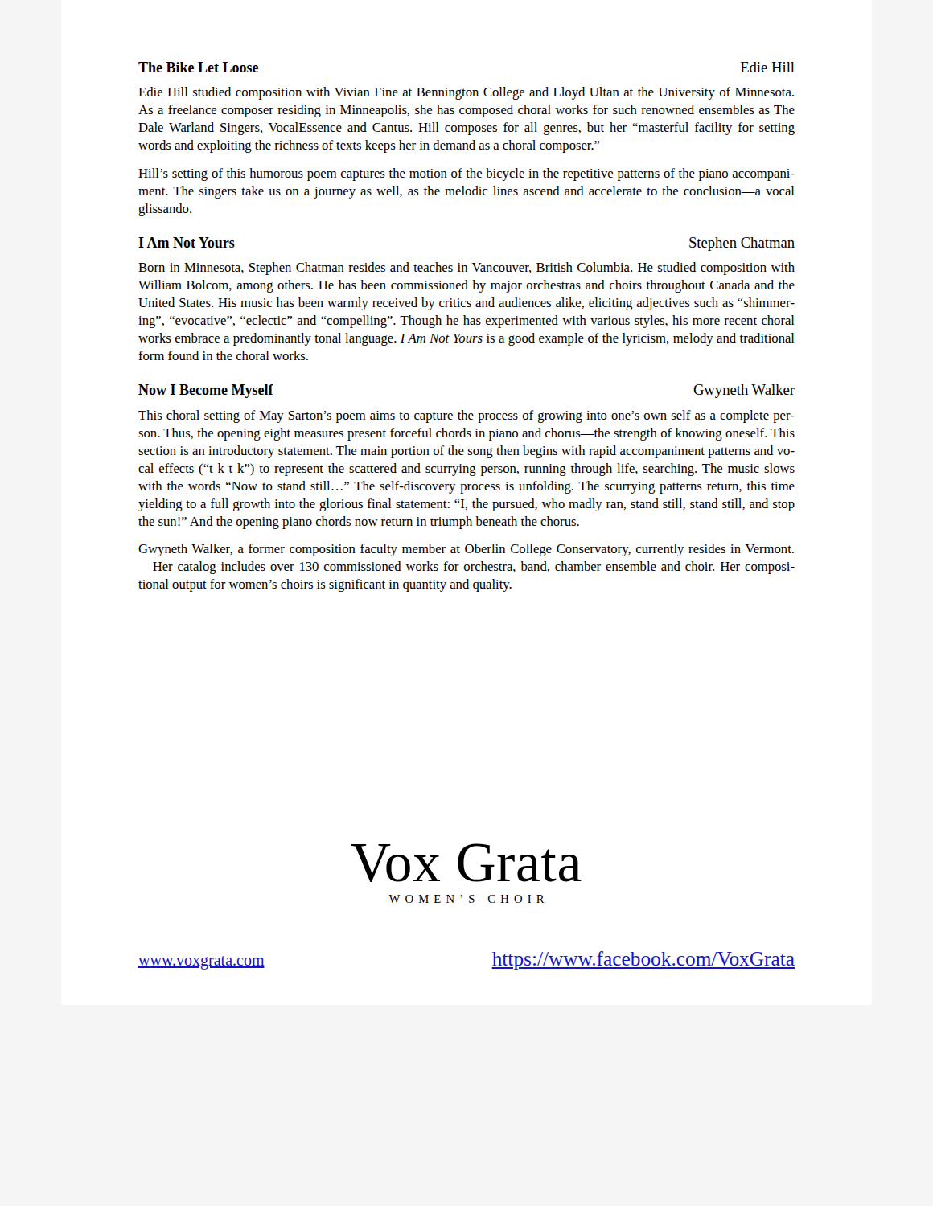The Bike Let Loose Edie Hill
Edie Hill studied composition with Vivian Fine at Bennington College and Lloyd Ultan at the University of Minnesota. As a freelance composer residing in Minneapolis, she has composed choral works for such renowned ensembles as The Dale Warland Singers, VocalEssence and Cantus. Hill composes for all genres, but her “masterful facility for setting words and exploiting the richness of texts keeps her in demand as a choral composer.”
Hill’s setting of this humorous poem captures the motion of the bicycle in the repetitive patterns of the piano accompaniment. The singers take us on a journey as well, as the melodic lines ascend and accelerate to the conclusion—a vocal glissando.
I Am Not Yours Stephen Chatman
Born in Minnesota, Stephen Chatman resides and teaches in Vancouver, British Columbia. He studied composition with William Bolcom, among others. He has been commissioned by major orchestras and choirs throughout Canada and the United States. His music has been warmly received by critics and audiences alike, eliciting adjectives such as “shimmering”, “evocative”, “eclectic” and “compelling”. Though he has experimented with various styles, his more recent choral works embrace a predominantly tonal language. I Am Not Yours is a good example of the lyricism, melody and traditional form found in the choral works.
Now I Become Myself Gwyneth Walker
This choral setting of May Sarton’s poem aims to capture the process of growing into one’s own self as a complete person. Thus, the opening eight measures present forceful chords in piano and chorus—the strength of knowing oneself. This section is an introductory statement. The main portion of the song then begins with rapid accompaniment patterns and vocal effects (“t k t k”) to represent the scattered and scurrying person, running through life, searching. The music slows with the words “Now to stand still…” The self-discovery process is unfolding. The scurrying patterns return, this time yielding to a full growth into the glorious final statement: “I, the pursued, who madly ran, stand still, stand still, and stop the sun!” And the opening piano chords now return in triumph beneath the chorus.
Gwyneth Walker, a former composition faculty member at Oberlin College Conservatory, currently resides in Vermont. Her catalog includes over 130 commissioned works for orchestra, band, chamber ensemble and choir. Her compositional output for women’s choirs is significant in quantity and quality.
Vox Grata
WOMEN’S CHOIR
www.voxgrata.com https://www.facebook.com/VoxGrata